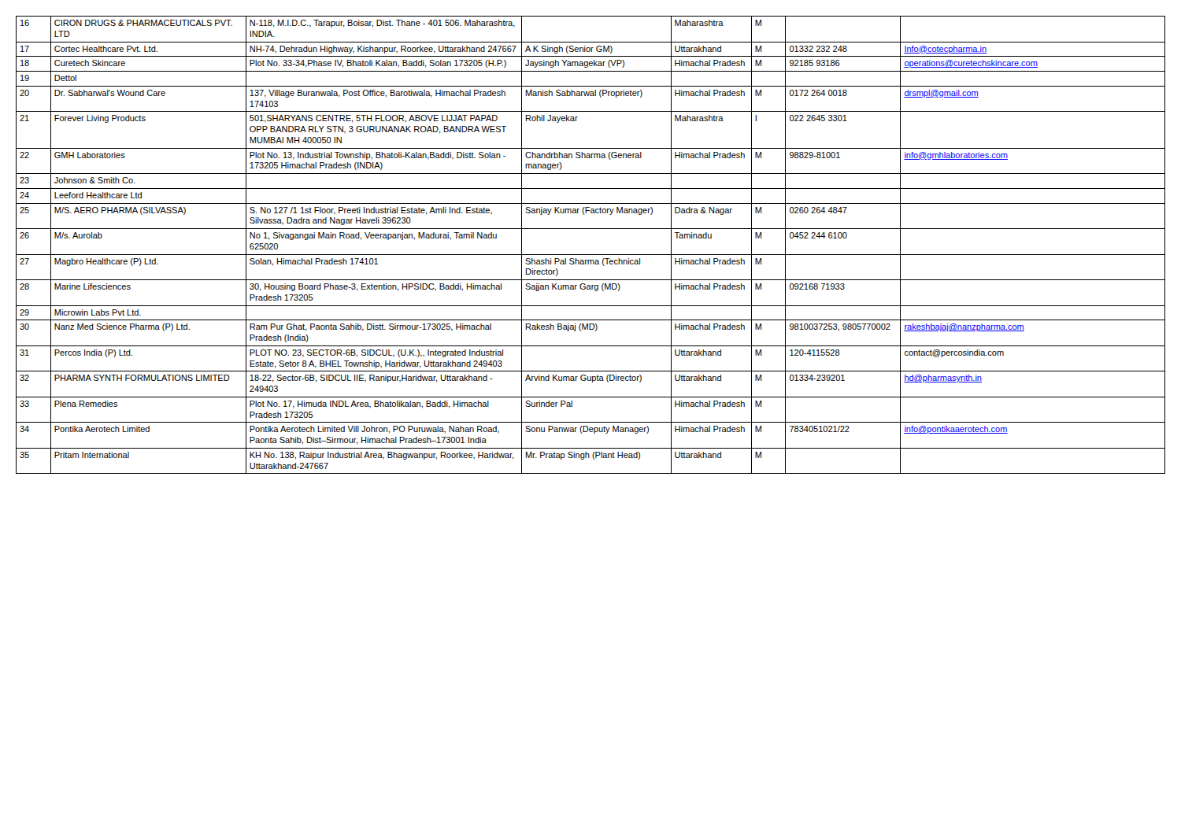| 16 | CIRON DRUGS & PHARMACEUTICALS PVT. LTD | N-118, M.I.D.C., Tarapur, Boisar, Dist. Thane - 401 506. Maharashtra, INDIA. | | Maharashtra | M | | |
| 17 | Cortec Healthcare Pvt. Ltd. | NH-74, Dehradun Highway, Kishanpur, Roorkee, Uttarakhand 247667 | A K Singh (Senior GM) | Uttarakhand | M | 01332 232 248 | Info@cotecpharma.in |
| 18 | Curetech Skincare | Plot No. 33-34,Phase IV, Bhatoli Kalan, Baddi, Solan 173205 (H.P.) | Jaysingh Yamagekar (VP) | Himachal Pradesh | M | 92185 93186 | operations@curetechskincare.com |
| 19 | Dettol | | | | | | |
| 20 | Dr. Sabharwal's Wound Care | 137, Village Buranwala, Post Office, Barotiwala, Himachal Pradesh 174103 | Manish Sabharwal (Proprieter) | Himachal Pradesh | M | 0172 264 0018 | drsmpl@gmail.com |
| 21 | Forever Living Products | 501,SHARYANS CENTRE, 5TH FLOOR, ABOVE LIJJAT PAPAD OPP BANDRA RLY STN, 3 GURUNANAK ROAD, BANDRA WEST MUMBAI MH 400050 IN | Rohil Jayekar | Maharashtra | I | 022 2645 3301 | |
| 22 | GMH Laboratories | Plot No. 13, Industrial Township, Bhatoli-Kalan,Baddi, Distt. Solan - 173205 Himachal Pradesh (INDIA) | Chandrbhan Sharma (General manager) | Himachal Pradesh | M | 98829-81001 | info@gmhlaboratories.com |
| 23 | Johnson & Smith Co. | | | | | | |
| 24 | Leeford Healthcare Ltd | | | | | | |
| 25 | M/S. AERO PHARMA (SILVASSA) | S. No 127 /1 1st Floor, Preeti Industrial Estate, Amli Ind. Estate, Silvassa, Dadra and Nagar Haveli 396230 | Sanjay Kumar (Factory Manager) | Dadra & Nagar | M | 0260 264 4847 | |
| 26 | M/s. Aurolab | No 1, Sivagangai Main Road, Veerapanjan, Madurai, Tamil Nadu 625020 | | Taminadu | M | 0452 244 6100 | |
| 27 | Magbro Healthcare (P) Ltd. | Solan, Himachal Pradesh 174101 | Shashi Pal Sharma (Technical Director) | Himachal Pradesh | M | | |
| 28 | Marine Lifesciences | 30, Housing Board Phase-3, Extention, HPSIDC, Baddi, Himachal Pradesh 173205 | Sajjan Kumar Garg (MD) | Himachal Pradesh | M | 092168 71933 | |
| 29 | Microwin Labs Pvt Ltd. | | | | | | |
| 30 | Nanz Med Science Pharma (P) Ltd. | Ram Pur Ghat, Paonta Sahib, Distt. Sirmour-173025, Himachal Pradesh (India) | Rakesh Bajaj (MD) | Himachal Pradesh | M | 9810037253, 9805770002 | rakeshbajaj@nanzpharma.com |
| 31 | Percos India (P) Ltd. | PLOT NO. 23, SECTOR-6B, SIDCUL, (U.K.),, Integrated Industrial Estate, Setor 8 A, BHEL Township, Haridwar, Uttarakhand 249403 | | Uttarakhand | M | 120-4115528 | contact@percosindia.com |
| 32 | PHARMA SYNTH FORMULATIONS LIMITED | 18-22, Sector-6B, SIDCUL IIE, Ranipur,Haridwar, Uttarakhand - 249403 | Arvind Kumar Gupta (Director) | Uttarakhand | M | 01334-239201 | hd@pharmasynth.in |
| 33 | Plena Remedies | Plot No. 17, Himuda INDL Area, Bhatolikalan, Baddi, Himachal Pradesh 173205 | Surinder Pal | Himachal Pradesh | M | | |
| 34 | Pontika Aerotech Limited | Pontika Aerotech Limited Vill Johron, PO Puruwala, Nahan Road, Paonta Sahib, Dist–Sirmour, Himachal Pradesh–173001 India | Sonu Panwar (Deputy Manager) | Himachal Pradesh | M | 7834051021/22 | info@pontikaaerotech.com |
| 35 | Pritam International | KH No. 138, Raipur Industrial Area, Bhagwanpur, Roorkee, Haridwar, Uttarakhand-247667 | Mr. Pratap Singh (Plant Head) | Uttarakhand | M | | |